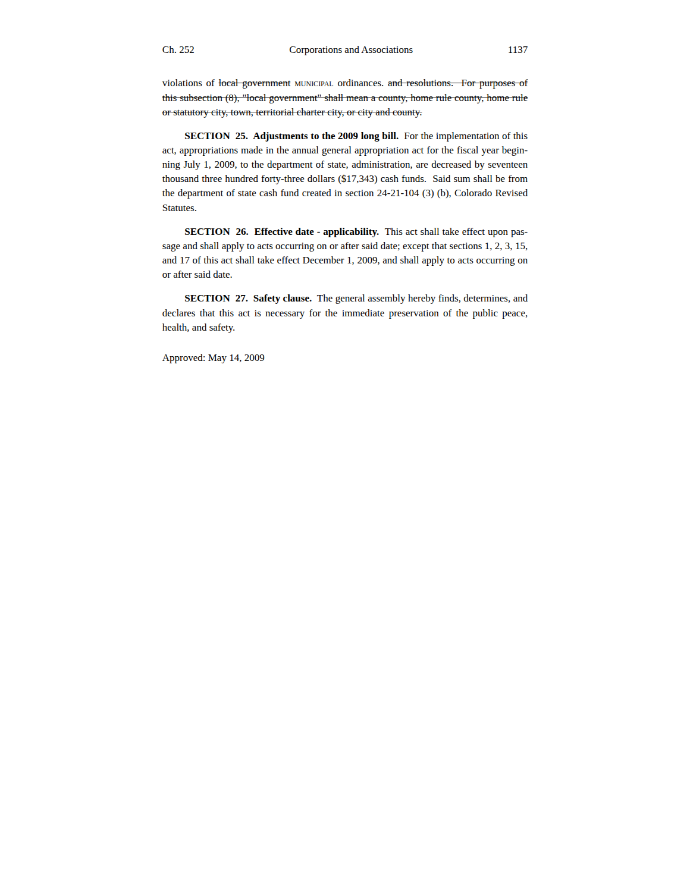Ch. 252 Corporations and Associations 1137
violations of local government municipal ordinances. and resolutions. For purposes of this subsection (8), "local government" shall mean a county, home rule county, home rule or statutory city, town, territorial charter city, or city and county.
SECTION 25. Adjustments to the 2009 long bill. For the implementation of this act, appropriations made in the annual general appropriation act for the fiscal year beginning July 1, 2009, to the department of state, administration, are decreased by seventeen thousand three hundred forty-three dollars ($17,343) cash funds. Said sum shall be from the department of state cash fund created in section 24-21-104 (3) (b), Colorado Revised Statutes.
SECTION 26. Effective date - applicability. This act shall take effect upon passage and shall apply to acts occurring on or after said date; except that sections 1, 2, 3, 15, and 17 of this act shall take effect December 1, 2009, and shall apply to acts occurring on or after said date.
SECTION 27. Safety clause. The general assembly hereby finds, determines, and declares that this act is necessary for the immediate preservation of the public peace, health, and safety.
Approved: May 14, 2009